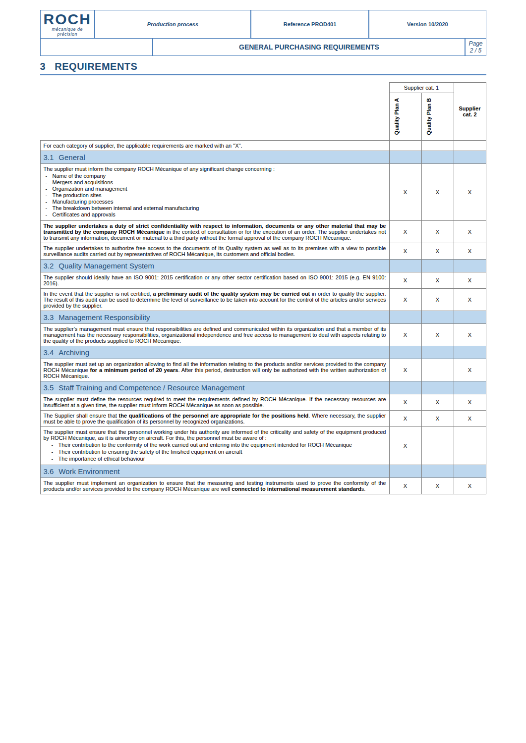ROCH
mécanique de précision
Production process
Reference PROD401
Version 10/2020
GENERAL PURCHASING REQUIREMENTS
Page 2 / 5
3 REQUIREMENTS
| | Supplier cat. 1 | Supplier cat. 2 |
| Quality Plan A | Quality Plan B |
| For each category of supplier, the applicable requirements are marked with an "X". | | | |
| 3.1 General | | | |
| The supplier must inform the company ROCH Mécanique of any significant change concerning : Name of the company Mergers and acquisitions Organization and management The production sites Manufacturing processes The breakdown between internal and external manufacturing Certificates and approvals | X | X | X |
| The supplier undertakes a duty of strict confidentiality with respect to information, documents or any other material that may be transmitted by the company ROCH Mécanique in the context of consultation or for the execution of an order. The supplier undertakes not to transmit any information, document or material to a third party without the formal approval of the company ROCH Mécanique. | X | X | X |
| The supplier undertakes to authorize free access to the documents of its Quality system as well as to its premises with a view to possible surveillance audits carried out by representatives of ROCH Mécanique, its customers and official bodies. | X | X | X |
| 3.2 Quality Management System | | | |
| The supplier should ideally have an ISO 9001: 2015 certification or any other sector certification based on ISO 9001: 2015 (e.g. EN 9100: 2016). | X | X | X |
| In the event that the supplier is not certified, a preliminary audit of the quality system may be carried out in order to qualify the supplier. The result of this audit can be used to determine the level of surveillance to be taken into account for the control of the articles and/or services provided by the supplier. | X | X | X |
| 3.3 Management Responsibility | | | |
| The supplier's management must ensure that responsibilities are defined and communicated within its organization and that a member of its management has the necessary responsibilities, organizational independence and free access to management to deal with aspects relating to the quality of the products supplied to ROCH Mécanique. | X | X | X |
| 3.4 Archiving | | | |
| The supplier must set up an organization allowing to find all the information relating to the products and/or services provided to the company ROCH Mécanique for a minimum period of 20 years . After this period, destruction will only be authorized with the written authorization of ROCH Mécanique. | X | | X |
| 3.5 Staff Training and Competence / Resource Management | | | |
| The supplier must define the resources required to meet the requirements defined by ROCH Mécanique. If the necessary resources are insufficient at a given time, the supplier must inform ROCH Mécanique as soon as possible. | X | X | X |
| The Supplier shall ensure that the qualifications of the personnel are appropriate for the positions held . Where necessary, the supplier must be able to prove the qualification of its personnel by recognized organizations. | X | X | X |
| The supplier must ensure that the personnel working under his authority are informed of the criticality and safety of the equipment produced by ROCH Mécanique, as it is airworthy on aircraft. For this, the personnel must be aware of : Their contribution to the conformity of the work carried out and entering into the equipment intended for ROCH Mécanique Their contribution to ensuring the safety of the finished equipment on aircraft The importance of ethical behaviour | X | | |
| 3.6 Work Environment | | | |
| The supplier must implement an organization to ensure that the measuring and testing instruments used to prove the conformity of the products and/or services provided to the company ROCH Mécanique are well connected to international measurement standard s. | X | X | X |